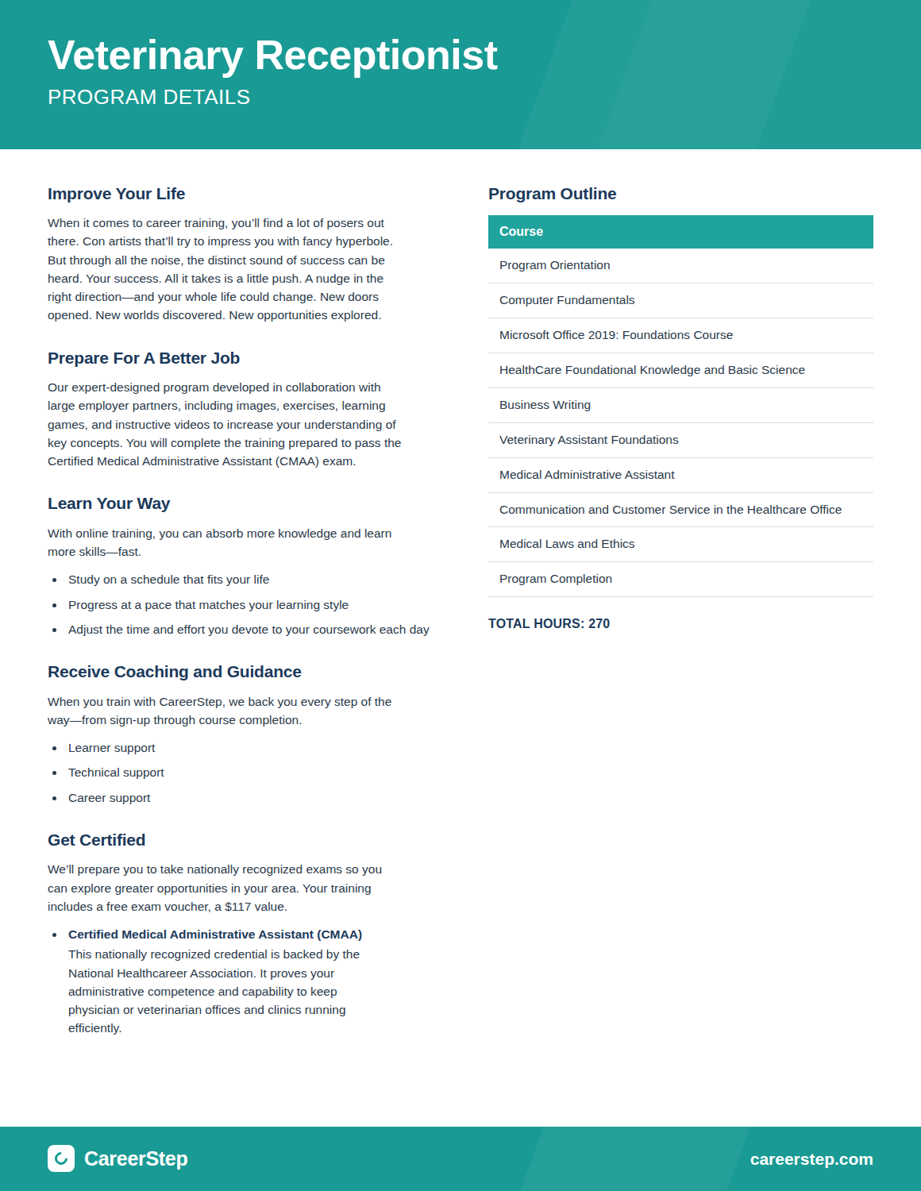Veterinary Receptionist
PROGRAM DETAILS
Improve Your Life
When it comes to career training, you’ll find a lot of posers out there. Con artists that’ll try to impress you with fancy hyperbole. But through all the noise, the distinct sound of success can be heard. Your success. All it takes is a little push. A nudge in the right direction—and your whole life could change. New doors opened. New worlds discovered. New opportunities explored.
Prepare For A Better Job
Our expert-designed program developed in collaboration with large employer partners, including images, exercises, learning games, and instructive videos to increase your understanding of key concepts. You will complete the training prepared to pass the Certified Medical Administrative Assistant (CMAA) exam.
Learn Your Way
With online training, you can absorb more knowledge and learn more skills—fast.
Study on a schedule that fits your life
Progress at a pace that matches your learning style
Adjust the time and effort you devote to your coursework each day
Receive Coaching and Guidance
When you train with CareerStep, we back you every step of the way—from sign-up through course completion.
Learner support
Technical support
Career support
Get Certified
We’ll prepare you to take nationally recognized exams so you can explore greater opportunities in your area. Your training includes a free exam voucher, a $117 value.
Certified Medical Administrative Assistant (CMAA)
This nationally recognized credential is backed by the National Healthcareer Association. It proves your administrative competence and capability to keep physician or veterinarian offices and clinics running efficiently.
Program Outline
| Course |
| --- |
| Program Orientation |
| Computer Fundamentals |
| Microsoft Office 2019: Foundations Course |
| HealthCare Foundational Knowledge and Basic Science |
| Business Writing |
| Veterinary Assistant Foundations |
| Medical Administrative Assistant |
| Communication and Customer Service in the Healthcare Office |
| Medical Laws and Ethics |
| Program Completion |
TOTAL HOURS: 270
CareerStep
careerstep.com